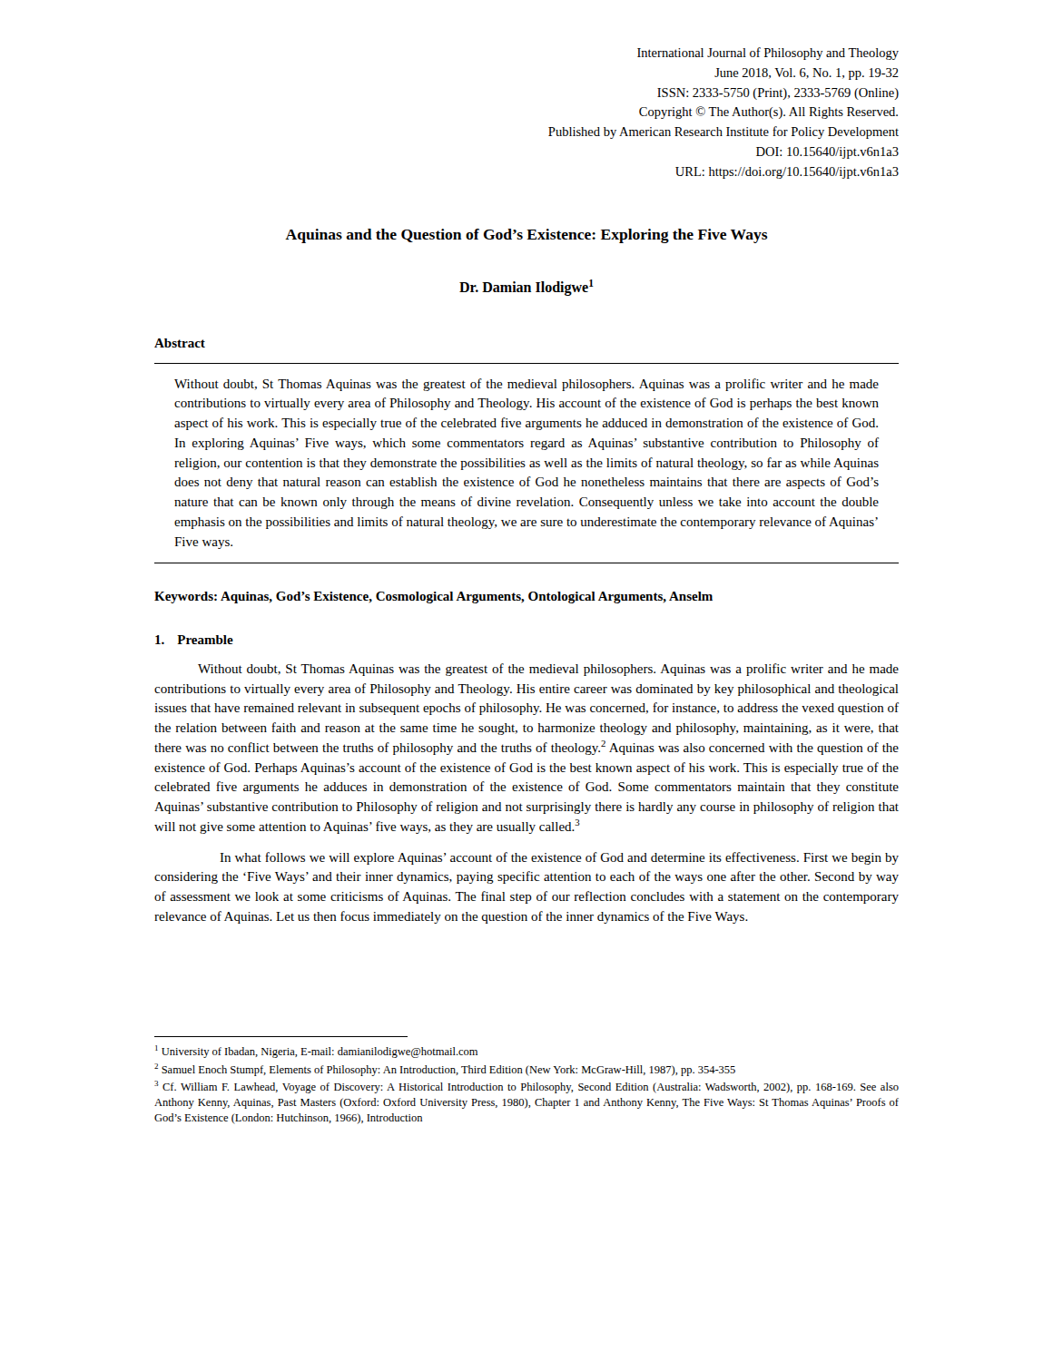International Journal of Philosophy and Theology
June 2018, Vol. 6, No. 1, pp. 19-32
ISSN: 2333-5750 (Print), 2333-5769 (Online)
Copyright © The Author(s). All Rights Reserved.
Published by American Research Institute for Policy Development
DOI: 10.15640/ijpt.v6n1a3
URL: https://doi.org/10.15640/ijpt.v6n1a3
Aquinas and the Question of God’s Existence: Exploring the Five Ways
Dr. Damian Ilodigwe1
Abstract
Without doubt, St Thomas Aquinas was the greatest of the medieval philosophers. Aquinas was a prolific writer and he made contributions to virtually every area of Philosophy and Theology. His account of the existence of God is perhaps the best known aspect of his work. This is especially true of the celebrated five arguments he adduced in demonstration of the existence of God. In exploring Aquinas’ Five ways, which some commentators regard as Aquinas’ substantive contribution to Philosophy of religion, our contention is that they demonstrate the possibilities as well as the limits of natural theology, so far as while Aquinas does not deny that natural reason can establish the existence of God he nonetheless maintains that there are aspects of God’s nature that can be known only through the means of divine revelation. Consequently unless we take into account the double emphasis on the possibilities and limits of natural theology, we are sure to underestimate the contemporary relevance of Aquinas’ Five ways.
Keywords: Aquinas, God’s Existence, Cosmological Arguments, Ontological Arguments, Anselm
1. Preamble
Without doubt, St Thomas Aquinas was the greatest of the medieval philosophers. Aquinas was a prolific writer and he made contributions to virtually every area of Philosophy and Theology. His entire career was dominated by key philosophical and theological issues that have remained relevant in subsequent epochs of philosophy. He was concerned, for instance, to address the vexed question of the relation between faith and reason at the same time he sought, to harmonize theology and philosophy, maintaining, as it were, that there was no conflict between the truths of philosophy and the truths of theology.2 Aquinas was also concerned with the question of the existence of God. Perhaps Aquinas’s account of the existence of God is the best known aspect of his work. This is especially true of the celebrated five arguments he adduces in demonstration of the existence of God. Some commentators maintain that they constitute Aquinas’ substantive contribution to Philosophy of religion and not surprisingly there is hardly any course in philosophy of religion that will not give some attention to Aquinas’ five ways, as they are usually called.3
In what follows we will explore Aquinas’ account of the existence of God and determine its effectiveness. First we begin by considering the ‘Five Ways’ and their inner dynamics, paying specific attention to each of the ways one after the other. Second by way of assessment we look at some criticisms of Aquinas. The final step of our reflection concludes with a statement on the contemporary relevance of Aquinas. Let us then focus immediately on the question of the inner dynamics of the Five Ways.
1 University of Ibadan, Nigeria, E-mail: damianilodigwe@hotmail.com
2 Samuel Enoch Stumpf, Elements of Philosophy: An Introduction, Third Edition (New York: McGraw-Hill, 1987), pp. 354-355
3 Cf. William F. Lawhead, Voyage of Discovery: A Historical Introduction to Philosophy, Second Edition (Australia: Wadsworth, 2002), pp. 168-169. See also Anthony Kenny, Aquinas, Past Masters (Oxford: Oxford University Press, 1980), Chapter 1 and Anthony Kenny, The Five Ways: St Thomas Aquinas’ Proofs of God’s Existence (London: Hutchinson, 1966), Introduction